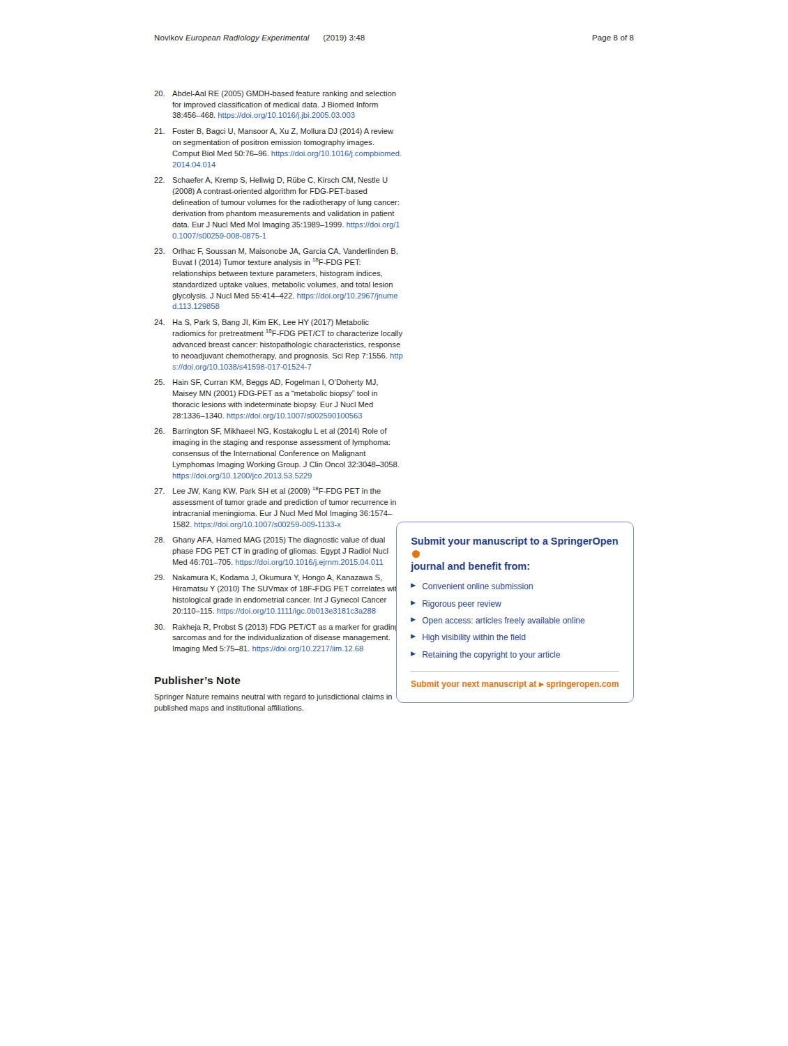Novikov European Radiology Experimental (2019) 3:48
Page 8 of 8
Abdel-Aal RE (2005) GMDH-based feature ranking and selection for improved classification of medical data. J Biomed Inform 38:456–468. https://doi.org/10.1016/j.jbi.2005.03.003
Foster B, Bagci U, Mansoor A, Xu Z, Mollura DJ (2014) A review on segmentation of positron emission tomography images. Comput Biol Med 50:76–96. https://doi.org/10.1016/j.compbiomed.2014.04.014
Schaefer A, Kremp S, Hellwig D, Rübe C, Kirsch CM, Nestle U (2008) A contrast-oriented algorithm for FDG-PET-based delineation of tumour volumes for the radiotherapy of lung cancer: derivation from phantom measurements and validation in patient data. Eur J Nucl Med Mol Imaging 35:1989–1999. https://doi.org/10.1007/s00259-008-0875-1
Orlhac F, Soussan M, Maisonobe JA, Garcia CA, Vanderlinden B, Buvat I (2014) Tumor texture analysis in 18F-FDG PET: relationships between texture parameters, histogram indices, standardized uptake values, metabolic volumes, and total lesion glycolysis. J Nucl Med 55:414–422. https://doi.org/10.2967/jnumed.113.129858
Ha S, Park S, Bang JI, Kim EK, Lee HY (2017) Metabolic radiomics for pretreatment 18F-FDG PET/CT to characterize locally advanced breast cancer: histopathologic characteristics, response to neoadjuvant chemotherapy, and prognosis. Sci Rep 7:1556. https://doi.org/10.1038/s41598-017-01524-7
Hain SF, Curran KM, Beggs AD, Fogelman I, O’Doherty MJ, Maisey MN (2001) FDG-PET as a “metabolic biopsy” tool in thoracic lesions with indeterminate biopsy. Eur J Nucl Med 28:1336–1340. https://doi.org/10.1007/s002590100563
Barrington SF, Mikhaeel NG, Kostakoglu L et al (2014) Role of imaging in the staging and response assessment of lymphoma: consensus of the International Conference on Malignant Lymphomas Imaging Working Group. J Clin Oncol 32:3048–3058. https://doi.org/10.1200/jco.2013.53.5229
Lee JW, Kang KW, Park SH et al (2009) 18F-FDG PET in the assessment of tumor grade and prediction of tumor recurrence in intracranial meningioma. Eur J Nucl Med Mol Imaging 36:1574–1582. https://doi.org/10.1007/s00259-009-1133-x
Ghany AFA, Hamed MAG (2015) The diagnostic value of dual phase FDG PET CT in grading of gliomas. Egypt J Radiol Nucl Med 46:701–705. https://doi.org/10.1016/j.ejrnm.2015.04.011
Nakamura K, Kodama J, Okumura Y, Hongo A, Kanazawa S, Hiramatsu Y (2010) The SUVmax of 18F-FDG PET correlates with histological grade in endometrial cancer. Int J Gynecol Cancer 20:110–115. https://doi.org/10.1111/igc.0b013e3181c3a288
Rakheja R, Probst S (2013) FDG PET/CT as a marker for grading sarcomas and for the individualization of disease management. Imaging Med 5:75–81. https://doi.org/10.2217/iim.12.68
Publisher’s Note
Springer Nature remains neutral with regard to jurisdictional claims in published maps and institutional affiliations.
Submit your manuscript to a SpringerOpen
journal and benefit from:
Convenient online submission
Rigorous peer review
Open access: articles freely available online
High visibility within the field
Retaining the copyright to your article
Submit your next manuscript at ▶ springeropen.com